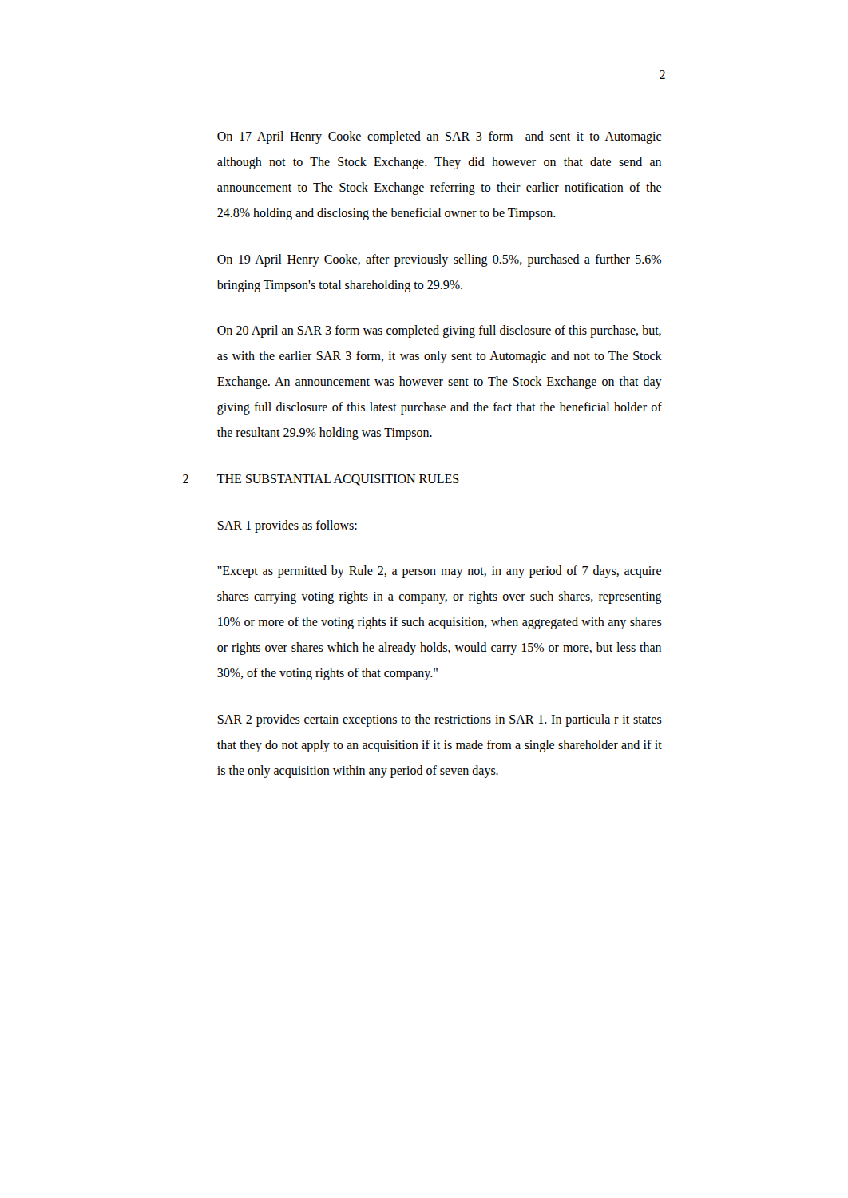2
On 17 April Henry Cooke completed an SAR 3 form and sent it to Automagic although not to The Stock Exchange. They did however on that date send an announcement to The Stock Exchange referring to their earlier notification of the 24.8% holding and disclosing the beneficial owner to be Timpson.
On 19 April Henry Cooke, after previously selling 0.5%, purchased a further 5.6% bringing Timpson's total shareholding to 29.9%.
On 20 April an SAR 3 form was completed giving full disclosure of this purchase, but, as with the earlier SAR 3 form, it was only sent to Automagic and not to The Stock Exchange. An announcement was however sent to The Stock Exchange on that day giving full disclosure of this latest purchase and the fact that the beneficial holder of the resultant 29.9% holding was Timpson.
2
THE SUBSTANTIAL ACQUISITION RULES
SAR 1 provides as follows:
"Except as permitted by Rule 2, a person may not, in any period of 7 days, acquire shares carrying voting rights in a company, or rights over such shares, representing 10% or more of the voting rights if such acquisition, when aggregated with any shares or rights over shares which he already holds, would carry 15% or more, but less than 30%, of the voting rights of that company."
SAR 2 provides certain exceptions to the restrictions in SAR 1. In particula r it states that they do not apply to an acquisition if it is made from a single shareholder and if it is the only acquisition within any period of seven days.